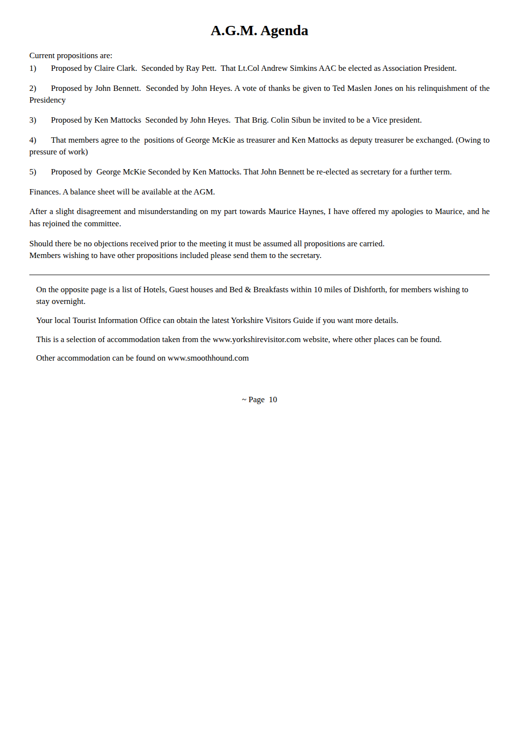A.G.M. Agenda
Current propositions are:
1) Proposed by Claire Clark. Seconded by Ray Pett. That Lt.Col Andrew Simkins AAC be elected as Association President.
2) Proposed by John Bennett. Seconded by John Heyes. A vote of thanks be given to Ted Maslen Jones on his relinquishment of the Presidency
3) Proposed by Ken Mattocks Seconded by John Heyes. That Brig. Colin Sibun be invited to be a Vice president.
4) That members agree to the positions of George McKie as treasurer and Ken Mattocks as deputy treasurer be exchanged. (Owing to pressure of work)
5) Proposed by George McKie Seconded by Ken Mattocks. That John Bennett be re-elected as secretary for a further term.
Finances. A balance sheet will be available at the AGM.
After a slight disagreement and misunderstanding on my part towards Maurice Haynes, I have offered my apologies to Maurice, and he has rejoined the committee.
Should there be no objections received prior to the meeting it must be assumed all propositions are carried.
Members wishing to have other propositions included please send them to the secretary.
On the opposite page is a list of Hotels, Guest houses and Bed & Breakfasts within 10 miles of Dishforth, for members wishing to stay overnight.
Your local Tourist Information Office can obtain the latest Yorkshire Visitors Guide if you want more details.
This is a selection of accommodation taken from the www.yorkshirevisitor.com website, where other places can be found.
Other accommodation can be found on www.smoothhound.com
~ Page 10